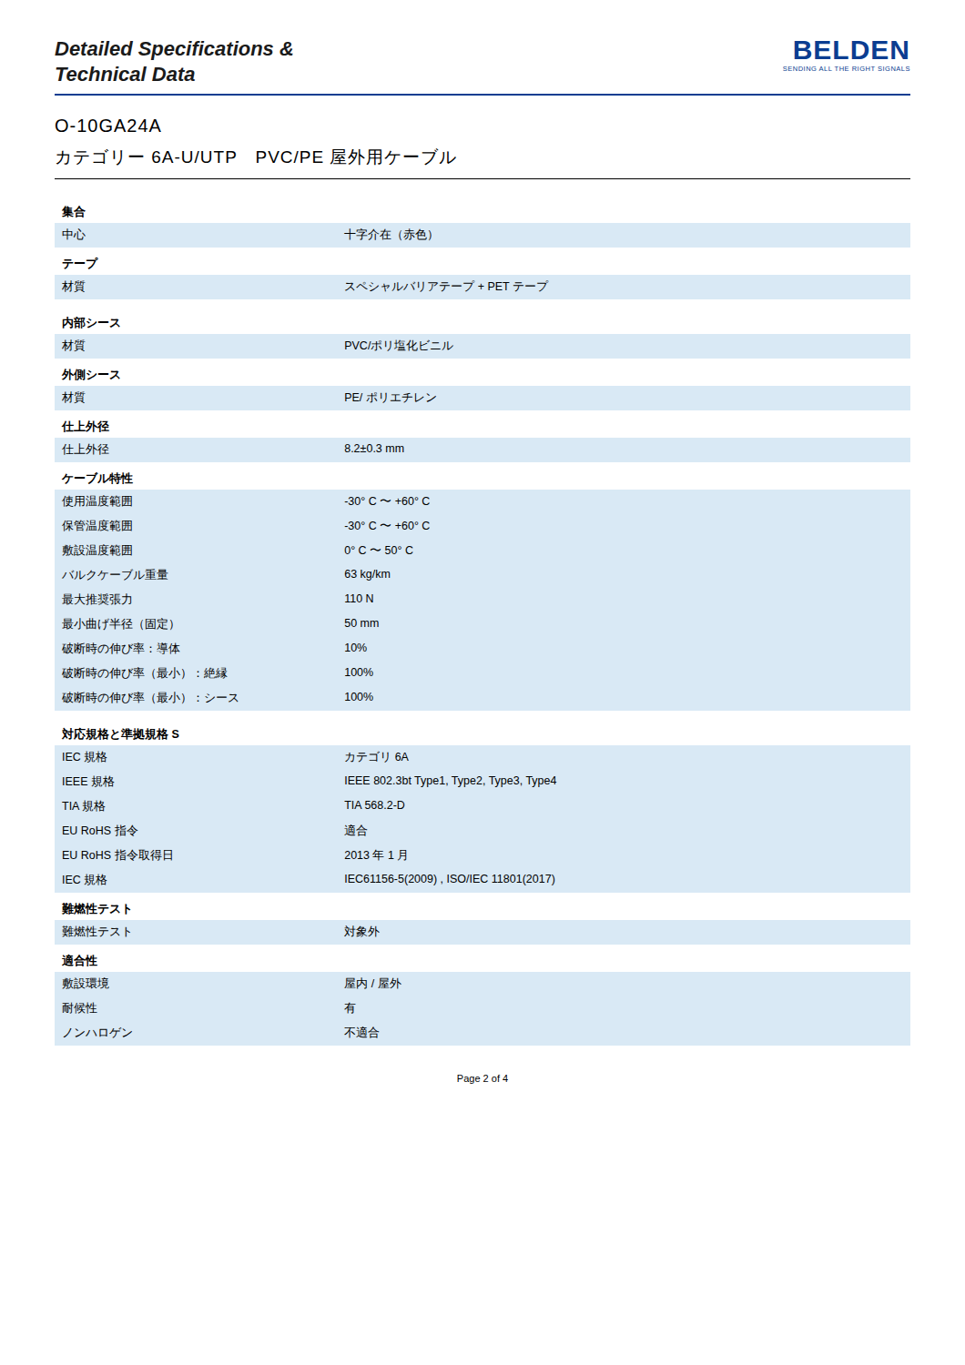Detailed Specifications &
Technical Data
BELDEN
SENDING ALL THE RIGHT SIGNALS
O-10GA24A
カテゴリー 6A‐U/UTP　PVC/PE 屋外用ケーブル
| 集合 |
| 中心 | 十字介在（赤色） |
| テープ |
| 材質 | スペシャルバリアテープ + PET テープ |
| 内部シース |
| 材質 | PVC/ポリ塩化ビニル |
| 外側シース |
| 材質 | PE/ ポリエチレン |
| 仕上外径 |
| 仕上外径 | 8.2±0.3 mm |
| ケーブル特性 |
| 使用温度範囲 | -30° C 〜 +60° C |
| 保管温度範囲 | -30° C 〜 +60° C |
| 敷設温度範囲 | 0° C 〜 50° C |
| バルクケーブル重量 | 63 kg/km |
| 最大推奨張力 | 110 N |
| 最小曲げ半径（固定） | 50 mm |
| 破断時の伸び率：導体 | 10% |
| 破断時の伸び率（最小）：絶縁 | 100% |
| 破断時の伸び率（最小）：シース | 100% |
| 対応規格と準拠規格 S |
| IEC 規格 | カテゴリ 6A |
| IEEE 規格 | IEEE 802.3bt Type1, Type2, Type3, Type4 |
| TIA 規格 | TIA 568.2-D |
| EU RoHS 指令 | 適合 |
| EU RoHS 指令取得日 | 2013 年 1 月 |
| IEC 規格 | IEC61156-5(2009) , ISO/IEC 11801(2017) |
| 難燃性テスト |
| 難燃性テスト | 対象外 |
| 適合性 |
| 敷設環境 | 屋内 / 屋外 |
| 耐候性 | 有 |
| ノンハロゲン | 不適合 |
Page 2 of 4